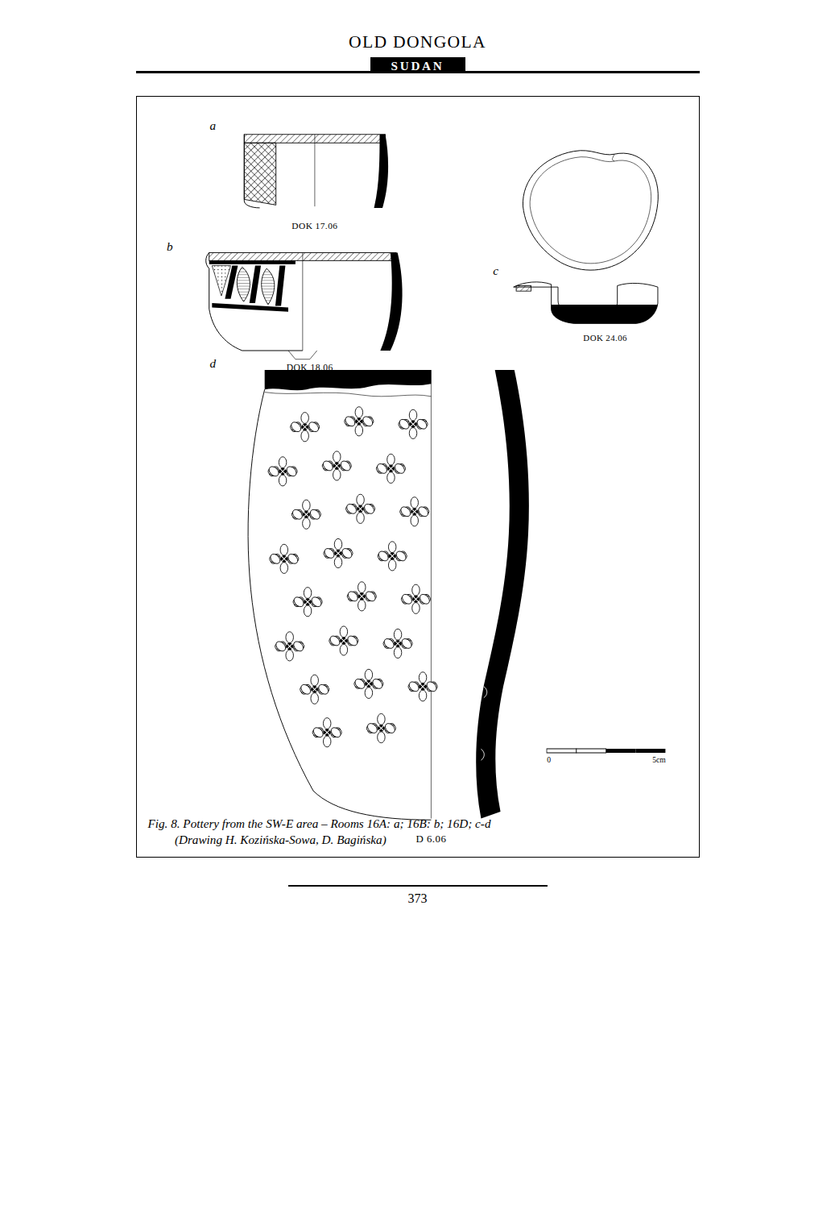OLD DONGOLA
SUDAN
a
DOK 17.06
b
DOK 18.06
c
DOK 24.06
d
D 6.06
05cm
Fig. 8. Pottery from the SW-E area – Rooms 16A: a; 16B: b; 16D; c-d (Drawing H. Kozińska-Sowa, D. Bagińska)
373